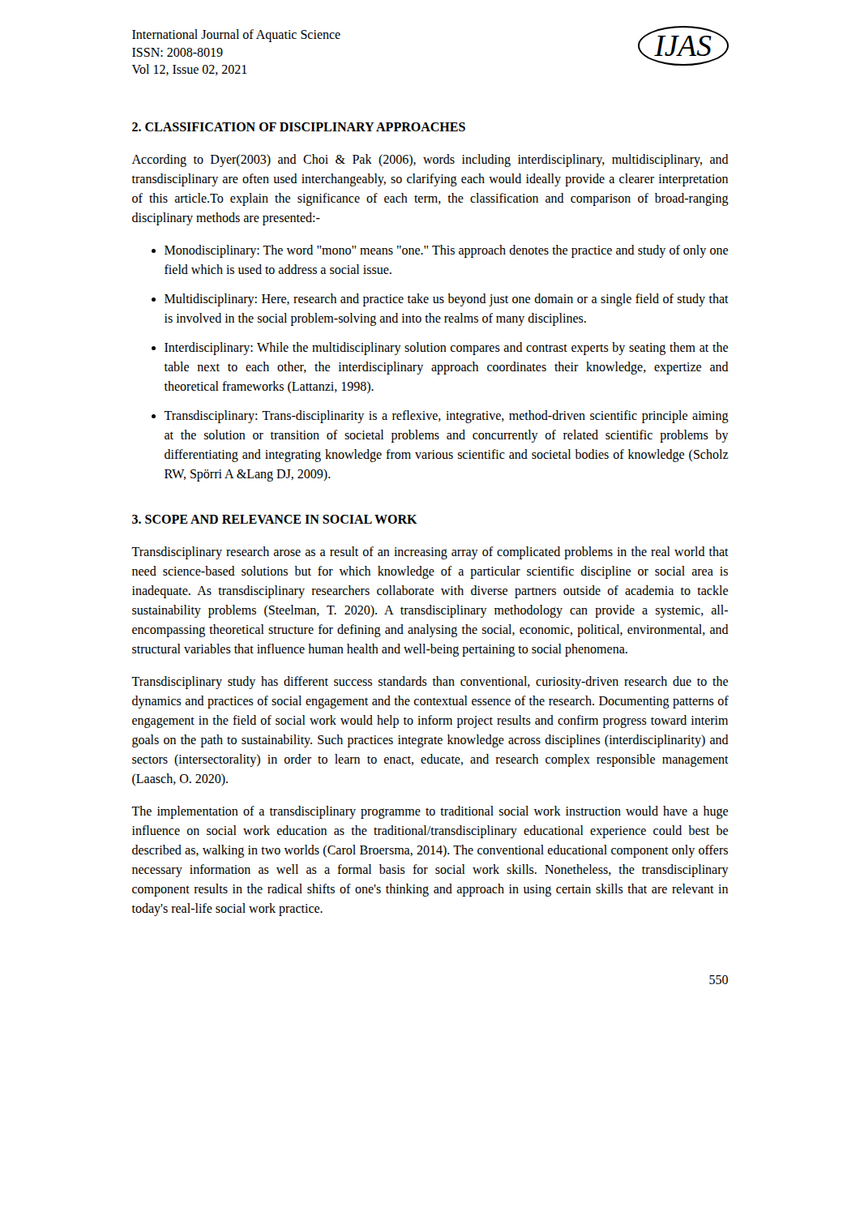International Journal of Aquatic Science
ISSN: 2008-8019
Vol 12, Issue 02, 2021
IJAS
2. Classification of Disciplinary Approaches
According to Dyer(2003) and Choi & Pak (2006), words including interdisciplinary, multidisciplinary, and transdisciplinary are often used interchangeably, so clarifying each would ideally provide a clearer interpretation of this article.To explain the significance of each term, the classification and comparison of broad-ranging disciplinary methods are presented:-
Monodisciplinary: The word "mono" means "one." This approach denotes the practice and study of only one field which is used to address a social issue.
Multidisciplinary: Here, research and practice take us beyond just one domain or a single field of study that is involved in the social problem-solving and into the realms of many disciplines.
Interdisciplinary: While the multidisciplinary solution compares and contrast experts by seating them at the table next to each other, the interdisciplinary approach coordinates their knowledge, expertize and theoretical frameworks (Lattanzi, 1998).
Transdisciplinary: Trans-disciplinarity is a reflexive, integrative, method-driven scientific principle aiming at the solution or transition of societal problems and concurrently of related scientific problems by differentiating and integrating knowledge from various scientific and societal bodies of knowledge (Scholz RW, Spörri A &Lang DJ, 2009).
3. Scope and Relevance in Social Work
Transdisciplinary research arose as a result of an increasing array of complicated problems in the real world that need science-based solutions but for which knowledge of a particular scientific discipline or social area is inadequate. As transdisciplinary researchers collaborate with diverse partners outside of academia to tackle sustainability problems (Steelman, T. 2020). A transdisciplinary methodology can provide a systemic, all-encompassing theoretical structure for defining and analysing the social, economic, political, environmental, and structural variables that influence human health and well-being pertaining to social phenomena.
Transdisciplinary study has different success standards than conventional, curiosity-driven research due to the dynamics and practices of social engagement and the contextual essence of the research. Documenting patterns of engagement in the field of social work would help to inform project results and confirm progress toward interim goals on the path to sustainability. Such practices integrate knowledge across disciplines (interdisciplinarity) and sectors (intersectorality) in order to learn to enact, educate, and research complex responsible management (Laasch, O. 2020).
The implementation of a transdisciplinary programme to traditional social work instruction would have a huge influence on social work education as the traditional/transdisciplinary educational experience could best be described as, walking in two worlds (Carol Broersma, 2014). The conventional educational component only offers necessary information as well as a formal basis for social work skills. Nonetheless, the transdisciplinary component results in the radical shifts of one's thinking and approach in using certain skills that are relevant in today's real-life social work practice.
550